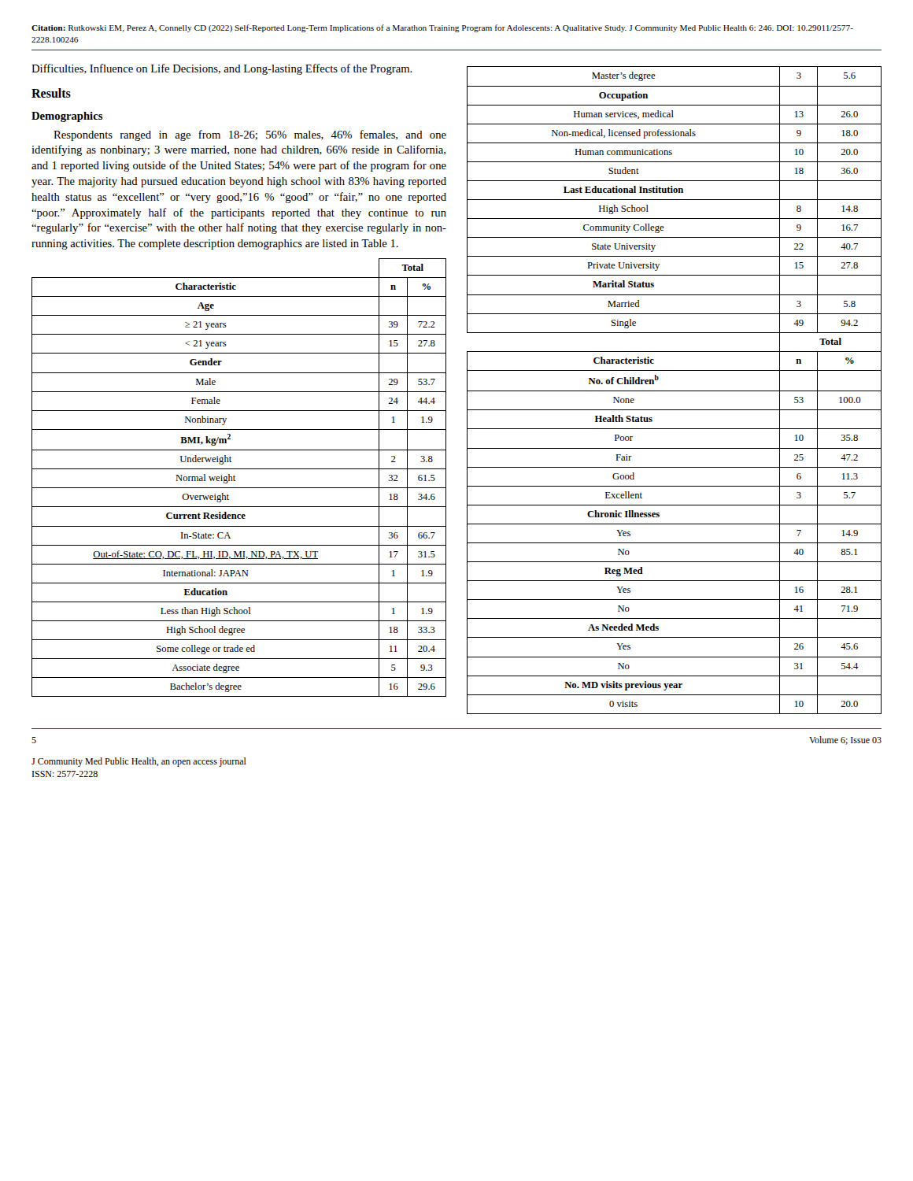Citation: Rutkowski EM, Perez A, Connelly CD (2022) Self-Reported Long-Term Implications of a Marathon Training Program for Adolescents: A Qualitative Study. J Community Med Public Health 6: 246. DOI: 10.29011/2577-2228.100246
Difficulties, Influence on Life Decisions, and Long-lasting Effects of the Program.
Results
Demographics
Respondents ranged in age from 18-26; 56% males, 46% females, and one identifying as nonbinary; 3 were married, none had children, 66% reside in California, and 1 reported living outside of the United States; 54% were part of the program for one year. The majority had pursued education beyond high school with 83% having reported health status as “excellent” or “very good,”16 % “good” or “fair,” no one reported “poor.” Approximately half of the participants reported that they continue to run “regularly” for “exercise” with the other half noting that they exercise regularly in non-running activities. The complete description demographics are listed in Table 1.
| | Total |
| Characteristic | n | % |
| Age | | |
| ≥ 21 years | 39 | 72.2 |
| < 21 years | 15 | 27.8 |
| Gender | | |
| Male | 29 | 53.7 |
| Female | 24 | 44.4 |
| Nonbinary | 1 | 1.9 |
| BMI, kg/m 2 | | |
| Underweight | 2 | 3.8 |
| Normal weight | 32 | 61.5 |
| Overweight | 18 | 34.6 |
| Current Residence | | |
| In-State: CA | 36 | 66.7 |
| Out-of-State: CO, DC, FL, HI, ID, MI, ND, PA, TX, UT | 17 | 31.5 |
| International: JAPAN | 1 | 1.9 |
| Education | | |
| Less than High School | 1 | 1.9 |
| High School degree | 18 | 33.3 |
| Some college or trade ed | 11 | 20.4 |
| Associate degree | 5 | 9.3 |
| Bachelor’s degree | 16 | 29.6 |
| Master’s degree | 3 | 5.6 |
| Occupation | | |
| Human services, medical | 13 | 26.0 |
| Non-medical, licensed professionals | 9 | 18.0 |
| Human communications | 10 | 20.0 |
| Student | 18 | 36.0 |
| Last Educational Institution | | |
| High School | 8 | 14.8 |
| Community College | 9 | 16.7 |
| State University | 22 | 40.7 |
| Private University | 15 | 27.8 |
| Marital Status | | |
| Married | 3 | 5.8 |
| Single | 49 | 94.2 |
| | Total |
| Characteristic | n | % |
| No. of Children b | | |
| None | 53 | 100.0 |
| Health Status | | |
| Poor | 10 | 35.8 |
| Fair | 25 | 47.2 |
| Good | 6 | 11.3 |
| Excellent | 3 | 5.7 |
| Chronic Illnesses | | |
| Yes | 7 | 14.9 |
| No | 40 | 85.1 |
| Reg Med | | |
| Yes | 16 | 28.1 |
| No | 41 | 71.9 |
| As Needed Meds | | |
| Yes | 26 | 45.6 |
| No | 31 | 54.4 |
| No. MD visits previous year | | |
| 0 visits | 10 | 20.0 |
5
J Community Med Public Health, an open access journal
ISSN: 2577-2228
Volume 6; Issue 03